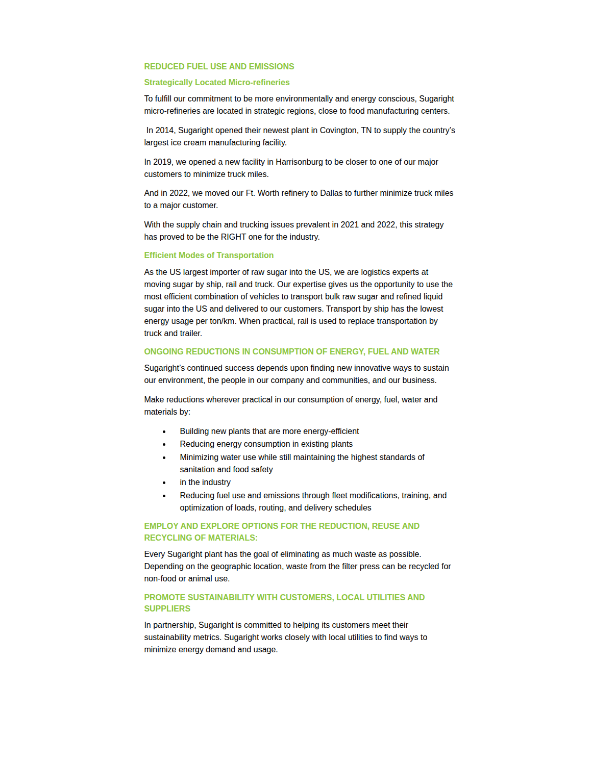Reduced Fuel Use and Emissions
Strategically Located Micro-refineries
To fulfill our commitment to be more environmentally and energy conscious, Sugaright micro-refineries are located in strategic regions, close to food manufacturing centers.
In 2014, Sugaright opened their newest plant in Covington, TN to supply the country’s largest ice cream manufacturing facility.
In 2019, we opened a new facility in Harrisonburg to be closer to one of our major customers to minimize truck miles.
And in 2022, we moved our Ft. Worth refinery to Dallas to further minimize truck miles to a major customer.
With the supply chain and trucking issues prevalent in 2021 and 2022, this strategy has proved to be the RIGHT one for the industry.
Efficient Modes of Transportation
As the US largest importer of raw sugar into the US, we are logistics experts at moving sugar by ship, rail and truck. Our expertise gives us the opportunity to use the most efficient combination of vehicles to transport bulk raw sugar and refined liquid sugar into the US and delivered to our customers. Transport by ship has the lowest energy usage per ton/km. When practical, rail is used to replace transportation by truck and trailer.
Ongoing Reductions in Consumption of Energy, Fuel and Water
Sugaright’s continued success depends upon finding new innovative ways to sustain our environment, the people in our company and communities, and our business.
Make reductions wherever practical in our consumption of energy, fuel, water and materials by:
Building new plants that are more energy-efficient
Reducing energy consumption in existing plants
Minimizing water use while still maintaining the highest standards of sanitation and food safety
in the industry
Reducing fuel use and emissions through fleet modifications, training, and optimization of loads, routing, and delivery schedules
Employ and Explore Options for the Reduction, Reuse and Recycling of Materials:
Every Sugaright plant has the goal of eliminating as much waste as possible. Depending on the geographic location, waste from the filter press can be recycled for non-food or animal use.
Promote Sustainability with Customers, Local Utilities and Suppliers
In partnership, Sugaright is committed to helping its customers meet their sustainability metrics. Sugaright works closely with local utilities to find ways to minimize energy demand and usage.